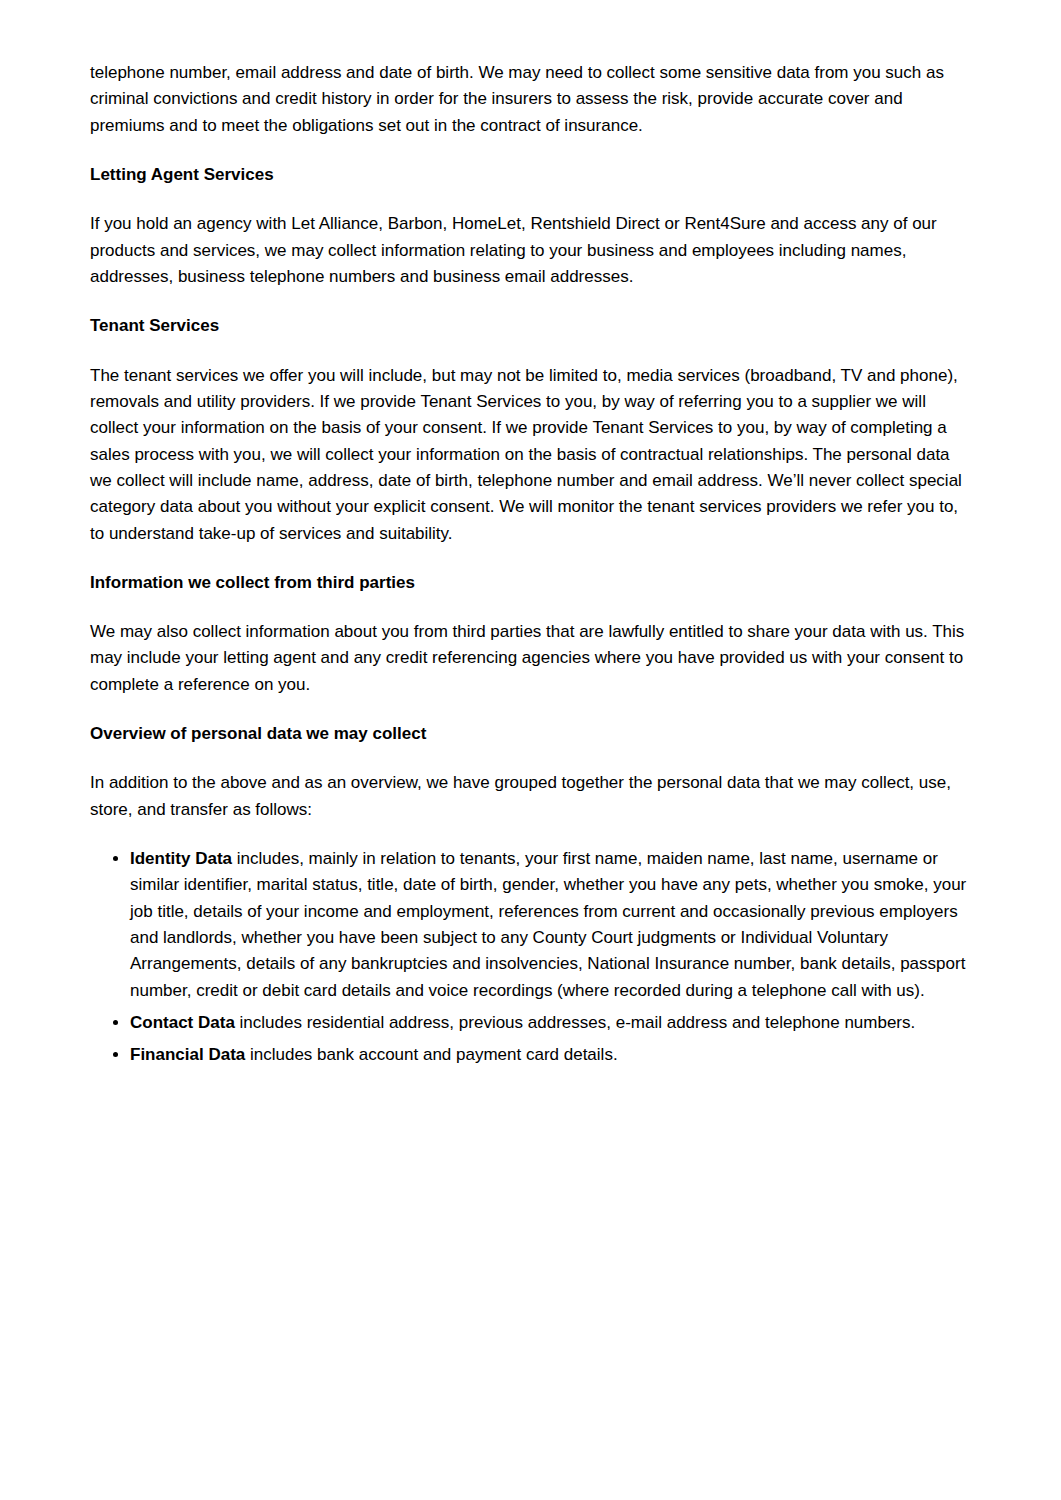telephone number, email address and date of birth. We may need to collect some sensitive data from you such as criminal convictions and credit history in order for the insurers to assess the risk, provide accurate cover and premiums and to meet the obligations set out in the contract of insurance.
Letting Agent Services
If you hold an agency with Let Alliance, Barbon, HomeLet, Rentshield Direct or Rent4Sure and access any of our products and services, we may collect information relating to your business and employees including names, addresses, business telephone numbers and business email addresses.
Tenant Services
The tenant services we offer you will include, but may not be limited to, media services (broadband, TV and phone), removals and utility providers. If we provide Tenant Services to you, by way of referring you to a supplier we will collect your information on the basis of your consent. If we provide Tenant Services to you, by way of completing a sales process with you, we will collect your information on the basis of contractual relationships. The personal data we collect will include name, address, date of birth, telephone number and email address. We’ll never collect special category data about you without your explicit consent. We will monitor the tenant services providers we refer you to, to understand take-up of services and suitability.
Information we collect from third parties
We may also collect information about you from third parties that are lawfully entitled to share your data with us. This may include your letting agent and any credit referencing agencies where you have provided us with your consent to complete a reference on you.
Overview of personal data we may collect
In addition to the above and as an overview, we have grouped together the personal data that we may collect, use, store, and transfer as follows:
Identity Data includes, mainly in relation to tenants, your first name, maiden name, last name, username or similar identifier, marital status, title, date of birth, gender, whether you have any pets, whether you smoke, your job title, details of your income and employment, references from current and occasionally previous employers and landlords, whether you have been subject to any County Court judgments or Individual Voluntary Arrangements, details of any bankruptcies and insolvencies, National Insurance number, bank details, passport number, credit or debit card details and voice recordings (where recorded during a telephone call with us).
Contact Data includes residential address, previous addresses, e-mail address and telephone numbers.
Financial Data includes bank account and payment card details.